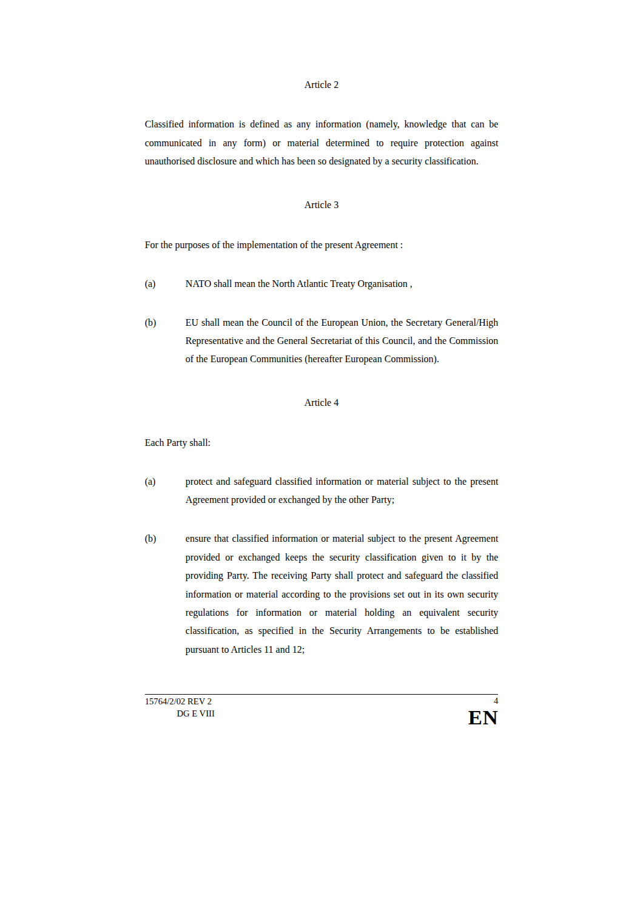Article 2
Classified information is defined as any information (namely, knowledge that can be communicated in any form) or material determined to require protection against unauthorised disclosure and which has been so designated by a security classification.
Article 3
For the purposes of the implementation of the present Agreement :
(a)
NATO shall mean the North Atlantic Treaty Organisation ,
(b)
EU shall mean the Council of the European Union, the Secretary General/High Representative and the General Secretariat of this Council, and the Commission of the European Communities (hereafter European Commission).
Article 4
Each Party shall:
(a)
protect and safeguard classified information or material subject to the present Agreement provided or exchanged by the other Party;
(b)
ensure that classified information or material subject to the present Agreement provided or exchanged keeps the security classification given to it by the providing Party. The receiving Party shall protect and safeguard the classified information or material according to the provisions set out in its own security regulations for information or material holding an equivalent security classification, as specified in the Security Arrangements to be established pursuant to Articles 11 and 12;
15764/2/02 REV 2 DG E VIII
4 EN